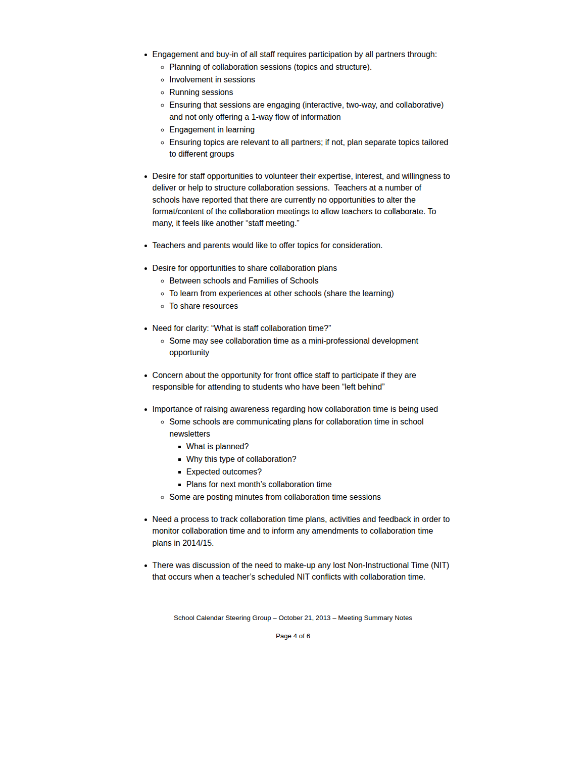Engagement and buy-in of all staff requires participation by all partners through:
Planning of collaboration sessions (topics and structure).
Involvement in sessions
Running sessions
Ensuring that sessions are engaging (interactive, two-way, and collaborative) and not only offering a 1-way flow of information
Engagement in learning
Ensuring topics are relevant to all partners; if not, plan separate topics tailored to different groups
Desire for staff opportunities to volunteer their expertise, interest, and willingness to deliver or help to structure collaboration sessions. Teachers at a number of schools have reported that there are currently no opportunities to alter the format/content of the collaboration meetings to allow teachers to collaborate. To many, it feels like another “staff meeting.”
Teachers and parents would like to offer topics for consideration.
Desire for opportunities to share collaboration plans
Between schools and Families of Schools
To learn from experiences at other schools (share the learning)
To share resources
Need for clarity: “What is staff collaboration time?”
Some may see collaboration time as a mini-professional development opportunity
Concern about the opportunity for front office staff to participate if they are responsible for attending to students who have been “left behind”
Importance of raising awareness regarding how collaboration time is being used
Some schools are communicating plans for collaboration time in school newsletters
What is planned?
Why this type of collaboration?
Expected outcomes?
Plans for next month’s collaboration time
Some are posting minutes from collaboration time sessions
Need a process to track collaboration time plans, activities and feedback in order to monitor collaboration time and to inform any amendments to collaboration time plans in 2014/15.
There was discussion of the need to make-up any lost Non-Instructional Time (NIT) that occurs when a teacher’s scheduled NIT conflicts with collaboration time.
School Calendar Steering Group – October 21, 2013 – Meeting Summary Notes
Page 4 of 6